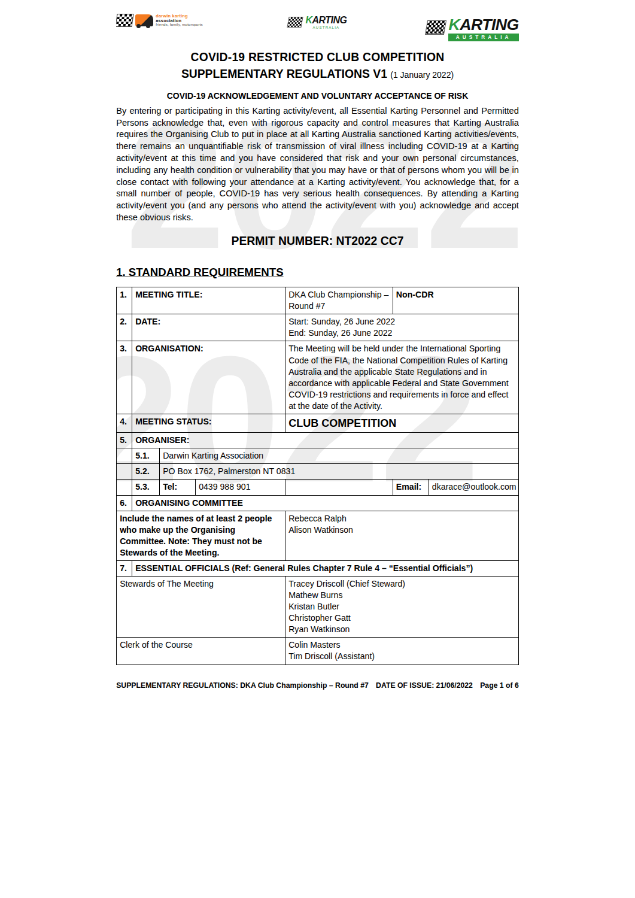2022 2022
darwin karting
association
friends, family, motorsports
KARTING
AUSTRALIA
KARTING
AUSTRALIA
COVID-19 RESTRICTED CLUB COMPETITION
SUPPLEMENTARY REGULATIONS V1 (1 January 2022)
COVID-19 ACKNOWLEDGEMENT AND VOLUNTARY ACCEPTANCE OF RISK
By entering or participating in this Karting activity/event, all Essential Karting Personnel and Permitted Persons acknowledge that, even with rigorous capacity and control measures that Karting Australia requires the Organising Club to put in place at all Karting Australia sanctioned Karting activities/events, there remains an unquantifiable risk of transmission of viral illness including COVID-19 at a Karting activity/event at this time and you have considered that risk and your own personal circumstances, including any health condition or vulnerability that you may have or that of persons whom you will be in close contact with following your attendance at a Karting activity/event. You acknowledge that, for a small number of people, COVID-19 has very serious health consequences. By attending a Karting activity/event you (and any persons who attend the activity/event with you) acknowledge and accept these obvious risks.
PERMIT NUMBER: NT2022 CC7
1. STANDARD REQUIREMENTS
| 1. | MEETING TITLE: | DKA Club Championship – Round #7 | Non-CDR |
| 2. | DATE: | Start: Sunday, 26 June 2022 End: Sunday, 26 June 2022 |
| 3. | ORGANISATION: | The Meeting will be held under the International Sporting Code of the FIA, the National Competition Rules of Karting Australia and the applicable State Regulations and in accordance with applicable Federal and State Government COVID-19 restrictions and requirements in force and effect at the date of the Activity. |
| 4. | MEETING STATUS: | CLUB COMPETITION |
| 5. | ORGANISER: |
| | 5.1. | Darwin Karting Association |
| | 5.2. | PO Box 1762, Palmerston NT 0831 |
| | 5.3. | Tel: | 0439 988 901 | | Email: | dkarace@outlook.com |
| 6. | ORGANISING COMMITTEE |
| Include the names of at least 2 people who make up the Organising Committee. Note: They must not be Stewards of the Meeting. | Rebecca Ralph Alison Watkinson |
| 7. | ESSENTIAL OFFICIALS (Ref: General Rules Chapter 7 Rule 4 – “Essential Officials”) |
| Stewards of The Meeting | Tracey Driscoll (Chief Steward) Mathew Burns Kristan Butler Christopher Gatt Ryan Watkinson |
| Clerk of the Course | Colin Masters Tim Driscoll (Assistant) |
SUPPLEMENTARY REGULATIONS: DKA Club Championship – Round #7
DATE OF ISSUE: 21/06/2022
Page 1 of 6